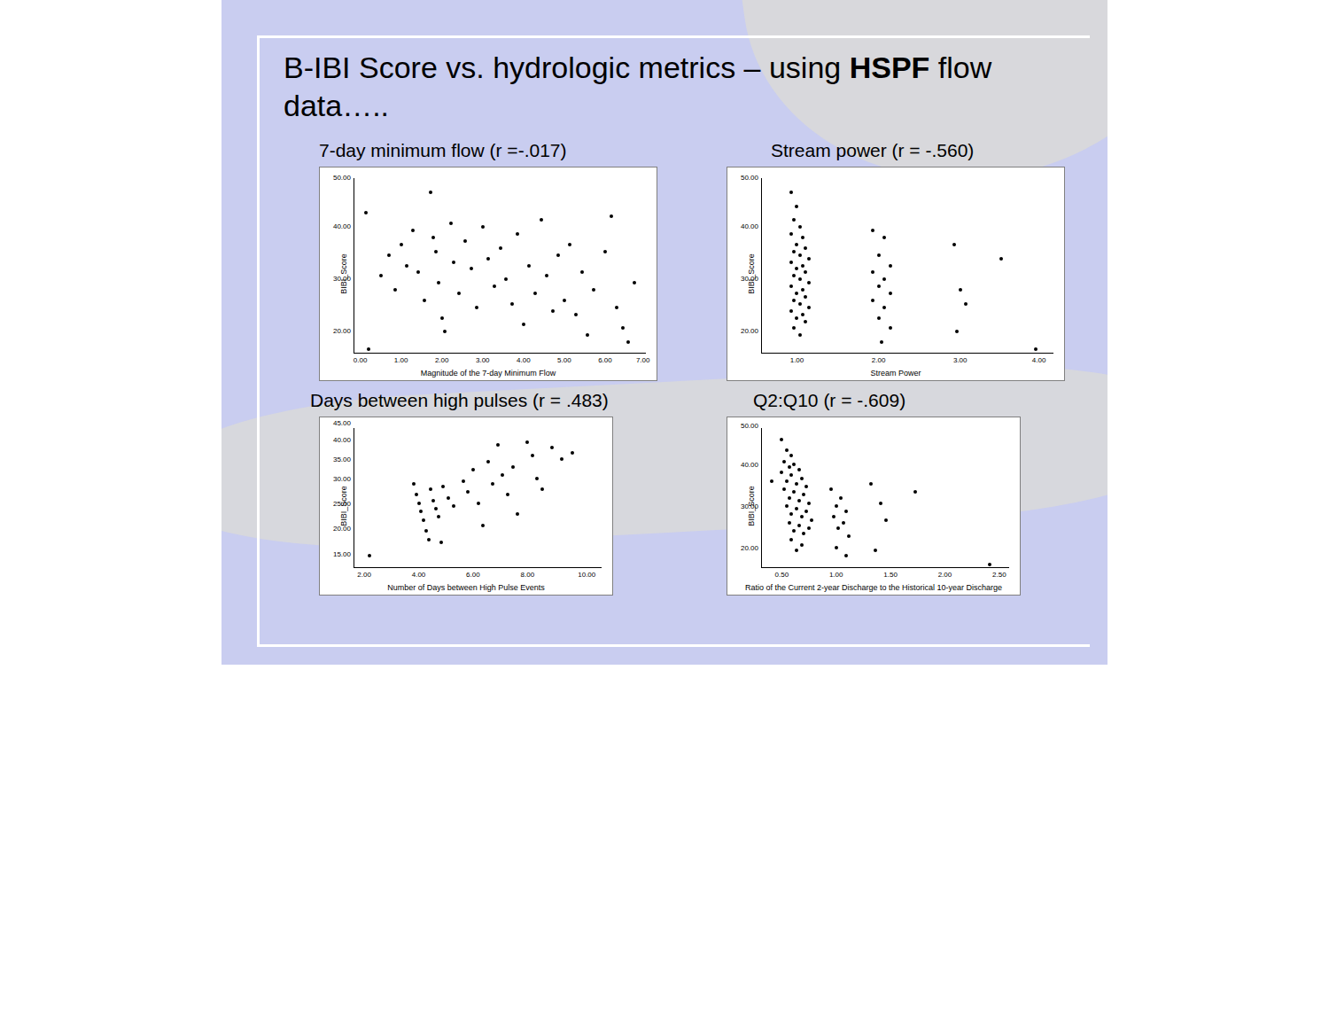B-IBI Score vs. hydrologic metrics – using HSPF flow data…..
7-day minimum flow (r =-.017)
BIBI_Score Magnitude of the 7-day Minimum Flow
20.00 30.00 40.00 50.00 0.00 1.00 2.00 3.00 4.00 5.00 6.00 7.00
Stream power (r = -.560)
BIBI_Score Stream Power
20.00 30.00 40.00 50.00 1.00 2.00 3.00 4.00
Days between high pulses (r = .483)
BIBI_Score Number of Days between High Pulse Events
15.00 20.00 25.00 30.00 35.00 40.00 45.00 2.00 4.00 6.00 8.00 10.00
Q2:Q10 (r = -.609)
BIBI_Score Ratio of the Current 2-year Discharge to the Historical 10-year Discharge
20.00 30.00 40.00 50.00 0.50 1.00 1.50 2.00 2.50